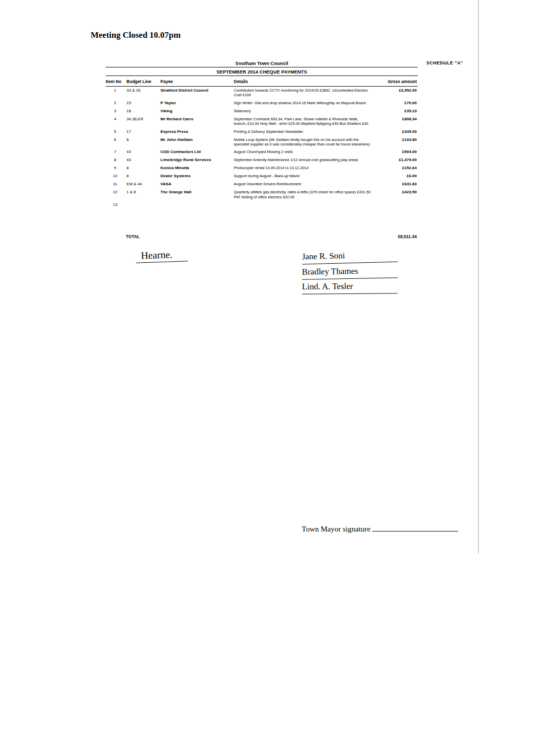Meeting Closed 10.07pm
SCHEDULE "A"
Southam Town Council
SEPTEMBER 2014 CHEQUE PAYMENTS
| Item No | Budget Line | Payee | Details | Gross amount |
| --- | --- | --- | --- | --- |
| 1 | 33 & 26 | Stratford District Council | Contribution towards CCTV monitoring for 2014/15 £3852. Uncontested Election Cost £100 | £3,952.00 |
| 2 | 23 | P Taylor | Sign Writer: Gild and drop shadow 2014.15 Mark Willoughby on Mayoral Board | £70.00 |
| 3 | 18 | Viking | Stationery | £35.23 |
| 4 | 34,36,ER | Mr Richard Carro | September Contract£ 693.34, Park Lane, Stowe rubbish & Riverside Walk, branch, £10.00 Holy Well - strim £25.00 Mayfield flytipping £40 Bus Shelters £40 | £808.34 |
| 5 | 17 | Express Press | Printing & Delivery September Newsletter | £345.00 |
| 6 | 8 | Mr John Gwillam | Mobile Loop System (Mr Gwillam kindly bought this on his account with the specialist supplier as it was considerably cheaper than could be found elsewhere) | £103.80 |
| 7 | 43 | CGD Contractors Ltd | August Churchyard Mowing 2 visits | £504.00 |
| 8 | 43 | Limebridge Rural Services | September Amenity Maintenance 1/12 annual cost grasscutting play areas | £1,479.00 |
| 9 | 8 | Konica Minolta | Photocopier rental 14.09.2014 to 13.12.2014 | £152.64 |
| 10 | 8 | Dealer Systems | Support during August - Back-up failure | £6.00 |
| 11 | EM & 44 | VASA | August Volunteer Drivers Reimbursment | £631.83 |
| 12 | 1 & 8 | The Grange Hall | Quarterly utilities gas,electricity, rates & biffa (10% share for office space) £331.50 PAT testing of office electrics £92.00 | £423.50 |
| 13 | | | | |
TOTAL £8,511.34
Hearne.
Jane R. Soni Bradley Thames Lind. A. Tesler
Town Mayor signature